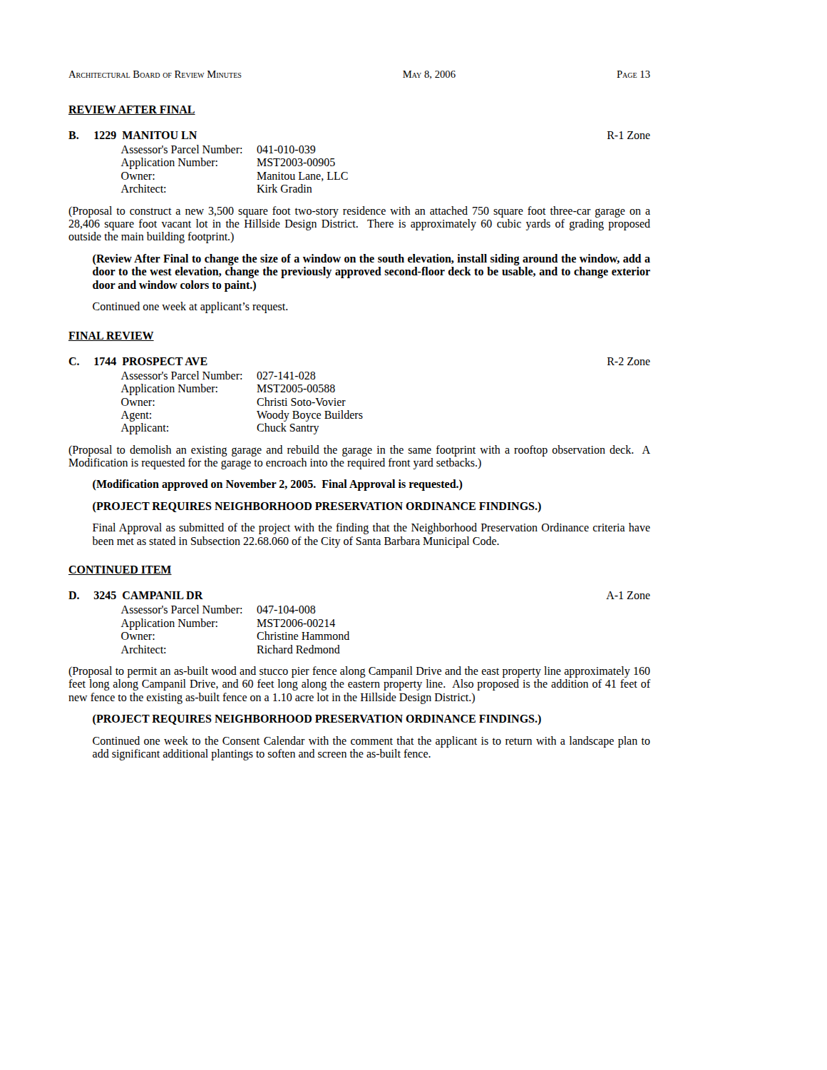Architectural Board of Review Minutes
May 8, 2006
Page 13
REVIEW AFTER FINAL
B.
1229 MANITOU LN
R-1 Zone
| Assessor's Parcel Number: | 041-010-039 |
| Application Number: | MST2003-00905 |
| Owner: | Manitou Lane, LLC |
| Architect: | Kirk Gradin |
(Proposal to construct a new 3,500 square foot two-story residence with an attached 750 square foot three-car garage on a 28,406 square foot vacant lot in the Hillside Design District. There is approximately 60 cubic yards of grading proposed outside the main building footprint.)
(Review After Final to change the size of a window on the south elevation, install siding around the window, add a door to the west elevation, change the previously approved second-floor deck to be usable, and to change exterior door and window colors to paint.)
Continued one week at applicant’s request.
FINAL REVIEW
C.
1744 PROSPECT AVE
R-2 Zone
| Assessor's Parcel Number: | 027-141-028 |
| Application Number: | MST2005-00588 |
| Owner: | Christi Soto-Vovier |
| Agent: | Woody Boyce Builders |
| Applicant: | Chuck Santry |
(Proposal to demolish an existing garage and rebuild the garage in the same footprint with a rooftop observation deck. A Modification is requested for the garage to encroach into the required front yard setbacks.)
(Modification approved on November 2, 2005. Final Approval is requested.)
(PROJECT REQUIRES NEIGHBORHOOD PRESERVATION ORDINANCE FINDINGS.)
Final Approval as submitted of the project with the finding that the Neighborhood Preservation Ordinance criteria have been met as stated in Subsection 22.68.060 of the City of Santa Barbara Municipal Code.
CONTINUED ITEM
D.
3245 CAMPANIL DR
A-1 Zone
| Assessor's Parcel Number: | 047-104-008 |
| Application Number: | MST2006-00214 |
| Owner: | Christine Hammond |
| Architect: | Richard Redmond |
(Proposal to permit an as-built wood and stucco pier fence along Campanil Drive and the east property line approximately 160 feet long along Campanil Drive, and 60 feet long along the eastern property line. Also proposed is the addition of 41 feet of new fence to the existing as-built fence on a 1.10 acre lot in the Hillside Design District.)
(PROJECT REQUIRES NEIGHBORHOOD PRESERVATION ORDINANCE FINDINGS.)
Continued one week to the Consent Calendar with the comment that the applicant is to return with a landscape plan to add significant additional plantings to soften and screen the as-built fence.